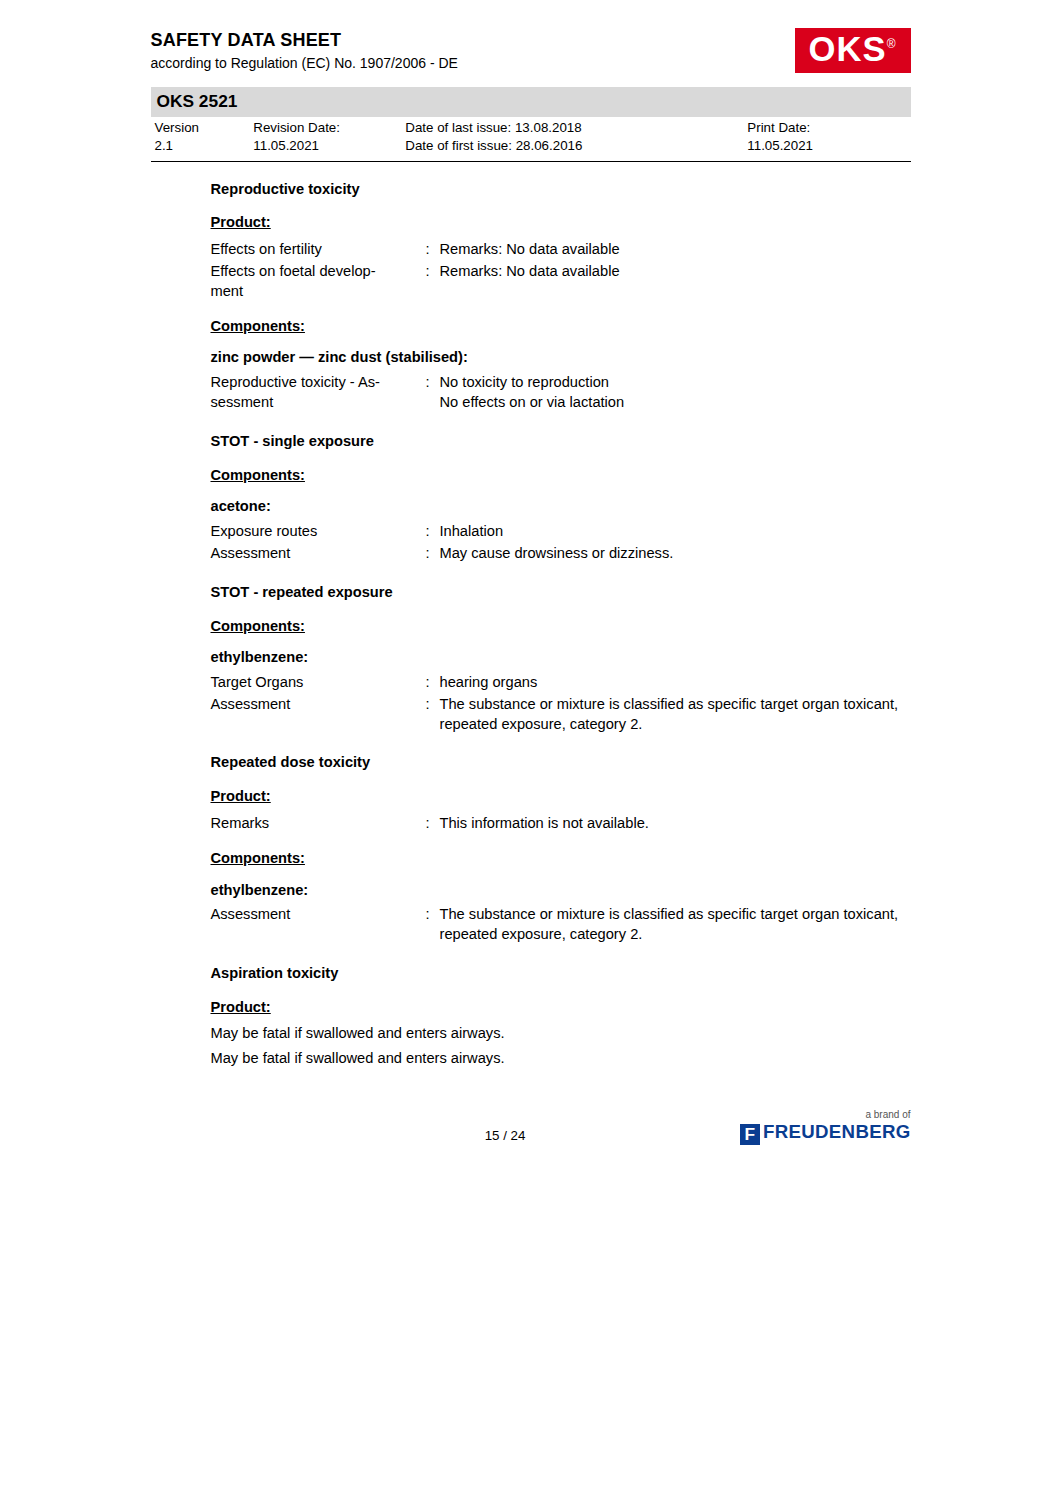SAFETY DATA SHEET
according to Regulation (EC) No. 1907/2006 - DE
OKS®
OKS 2521
| Version 2.1 | Revision Date: 11.05.2021 | Date of last issue: 13.08.2018 Date of first issue: 28.06.2016 | Print Date: 11.05.2021 |
Reproductive toxicity
Product:
| Effects on fertility | : | Remarks: No data available |
| Effects on foetal develop- ment | : | Remarks: No data available |
Components:
zinc powder — zinc dust (stabilised):
| Reproductive toxicity - As- sessment | : | No toxicity to reproduction No effects on or via lactation |
STOT - single exposure
Components:
acetone:
| Exposure routes | : | Inhalation |
| Assessment | : | May cause drowsiness or dizziness. |
STOT - repeated exposure
Components:
ethylbenzene:
| Target Organs | : | hearing organs |
| Assessment | : | The substance or mixture is classified as specific target organ toxicant, repeated exposure, category 2. |
Repeated dose toxicity
Product:
| Remarks | : | This information is not available. |
Components:
ethylbenzene:
| Assessment | : | The substance or mixture is classified as specific target organ toxicant, repeated exposure, category 2. |
Aspiration toxicity
Product:
May be fatal if swallowed and enters airways.
May be fatal if swallowed and enters airways.
15 / 24
a brand of FFREUDENBERG